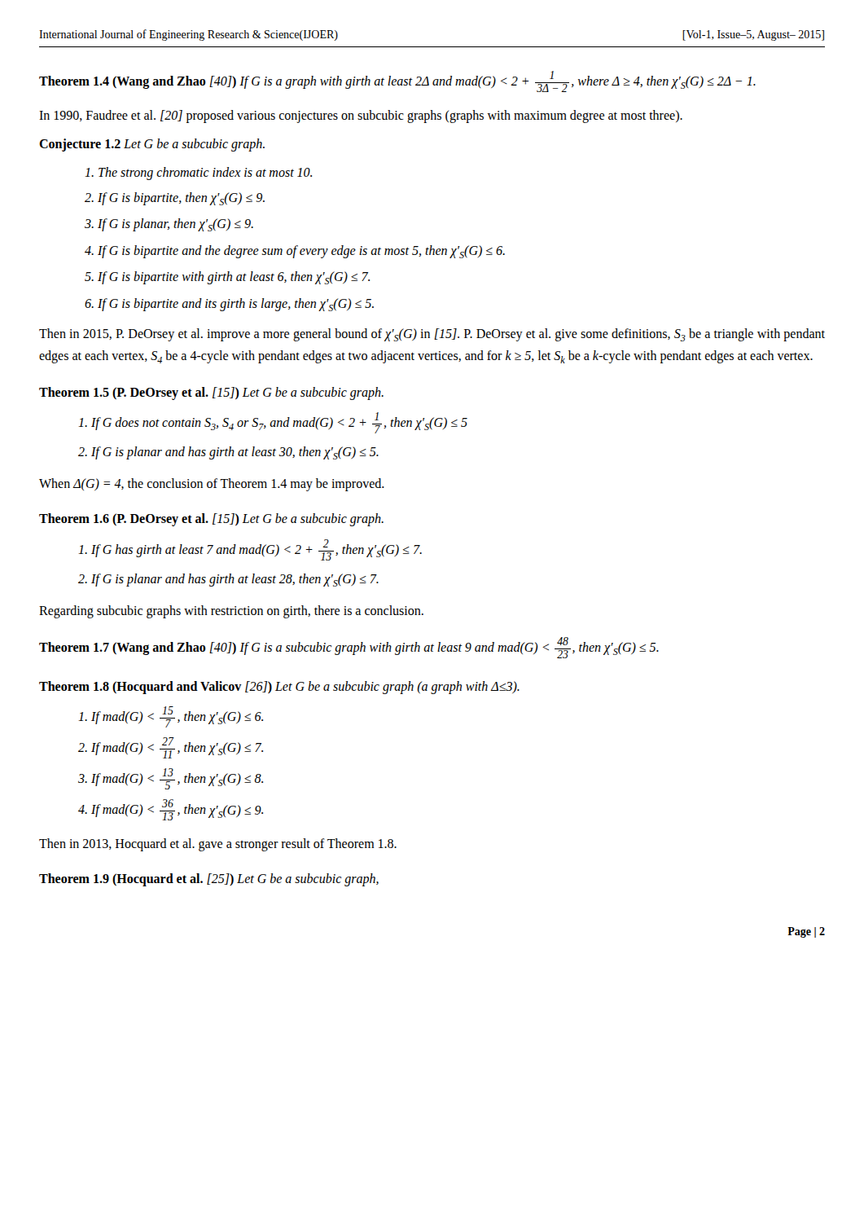International Journal of Engineering Research & Science(IJOER) [Vol-1, Issue–5, August– 2015]
Theorem 1.4 (Wang and Zhao [40]) If G is a graph with girth at least 2Δ and mad(G) < 2 + 13Δ − 2, where Δ ≥ 4, then χ′S(G) ≤ 2Δ − 1.
In 1990, Faudree et al. [20] proposed various conjectures on subcubic graphs (graphs with maximum degree at most three).
Conjecture 1.2 Let G be a subcubic graph.
1. The strong chromatic index is at most 10.
2. If G is bipartite, then χ′S(G) ≤ 9.
3. If G is planar, then χ′S(G) ≤ 9.
4. If G is bipartite and the degree sum of every edge is at most 5, then χ′S(G) ≤ 6.
5. If G is bipartite with girth at least 6, then χ′S(G) ≤ 7.
6. If G is bipartite and its girth is large, then χ′S(G) ≤ 5.
Then in 2015, P. DeOrsey et al. improve a more general bound of χ′S(G) in [15]. P. DeOrsey et al. give some definitions, S3 be a triangle with pendant edges at each vertex, S4 be a 4-cycle with pendant edges at two adjacent vertices, and for k ≥ 5, let Sk be a k-cycle with pendant edges at each vertex.
Theorem 1.5 (P. DeOrsey et al. [15]) Let G be a subcubic graph.
1. If G does not contain S3, S4 or S7, and mad(G) < 2 + 17, then χ′S(G) ≤ 5
2. If G is planar and has girth at least 30, then χ′S(G) ≤ 5.
When Δ(G) = 4, the conclusion of Theorem 1.4 may be improved.
Theorem 1.6 (P. DeOrsey et al. [15]) Let G be a subcubic graph.
1. If G has girth at least 7 and mad(G) < 2 + 213, then χ′S(G) ≤ 7.
2. If G is planar and has girth at least 28, then χ′S(G) ≤ 7.
Regarding subcubic graphs with restriction on girth, there is a conclusion.
Theorem 1.7 (Wang and Zhao [40]) If G is a subcubic graph with girth at least 9 and mad(G) < 4823, then χ′S(G) ≤ 5.
Theorem 1.8 (Hocquard and Valicov [26]) Let G be a subcubic graph (a graph with Δ≤3).
1. If mad(G) < 157, then χ′S(G) ≤ 6.
2. If mad(G) < 2711, then χ′S(G) ≤ 7.
3. If mad(G) < 135, then χ′S(G) ≤ 8.
4. If mad(G) < 3613, then χ′S(G) ≤ 9.
Then in 2013, Hocquard et al. gave a stronger result of Theorem 1.8.
Theorem 1.9 (Hocquard et al. [25]) Let G be a subcubic graph,
Page | 2